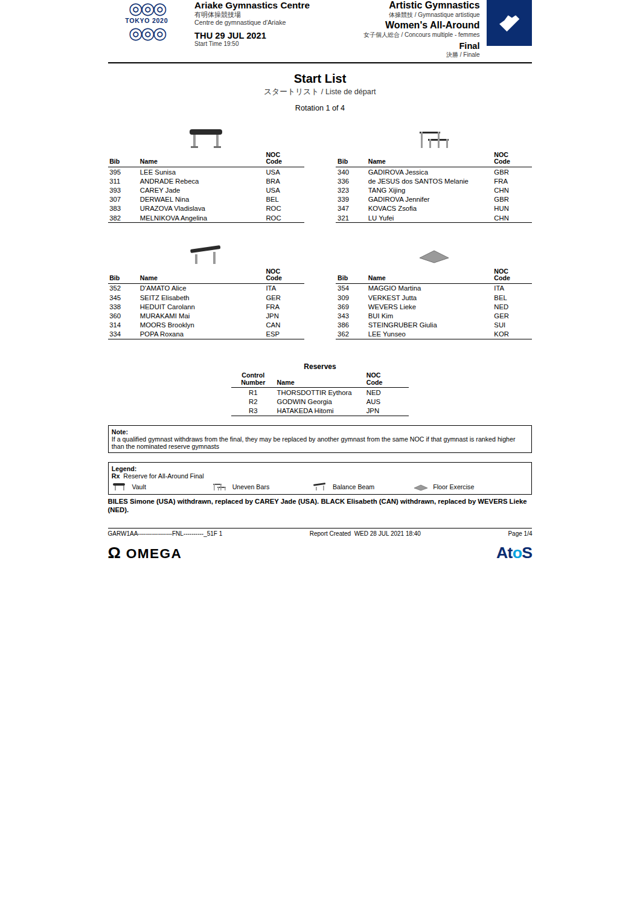◎◎◎
TOKYO 2020
◎◎◎
Ariake Gymnastics Centre
有明体操競技場
Centre de gymnastique d'Ariake
THU 29 JUL 2021
Start Time 19:50
Artistic Gymnastics
体操競技 / Gymnastique artistique
Women's All-Around
女子個人総合 / Concours multiple - femmes
Final
決勝 / Finale
Start List
スタートリスト / Liste de départ
Rotation 1 of 4
| Bib | Name | NOC Code |
| --- | --- | --- |
| 395 | LEE Sunisa | USA |
| 311 | ANDRADE Rebeca | BRA |
| 393 | CAREY Jade | USA |
| 307 | DERWAEL Nina | BEL |
| 383 | URAZOVA Vladislava | ROC |
| 382 | MELNIKOVA Angelina | ROC |
| Bib | Name | NOC Code |
| --- | --- | --- |
| 340 | GADIROVA Jessica | GBR |
| 336 | de JESUS dos SANTOS Melanie | FRA |
| 323 | TANG Xijing | CHN |
| 339 | GADIROVA Jennifer | GBR |
| 347 | KOVACS Zsofia | HUN |
| 321 | LU Yufei | CHN |
| Bib | Name | NOC Code |
| --- | --- | --- |
| 352 | D'AMATO Alice | ITA |
| 345 | SEITZ Elisabeth | GER |
| 338 | HEDUIT Carolann | FRA |
| 360 | MURAKAMI Mai | JPN |
| 314 | MOORS Brooklyn | CAN |
| 334 | POPA Roxana | ESP |
| Bib | Name | NOC Code |
| --- | --- | --- |
| 354 | MAGGIO Martina | ITA |
| 309 | VERKEST Jutta | BEL |
| 369 | WEVERS Lieke | NED |
| 343 | BUI Kim | GER |
| 386 | STEINGRUBER Giulia | SUI |
| 362 | LEE Yunseo | KOR |
Reserves
| Control Number | Name | NOC Code |
| --- | --- | --- |
| R1 | THORSDOTTIR Eythora | NED |
| R2 | GODWIN Georgia | AUS |
| R3 | HATAKEDA Hitomi | JPN |
Note:
If a qualified gymnast withdraws from the final, they may be replaced by another gymnast from the same NOC if that gymnast is ranked higher than the nominated reserve gymnasts
Legend:
Rx Reserve for All-Around Final
Vault
Uneven Bars
Balance Beam
Floor Exercise
BILES Simone (USA) withdrawn, replaced by CAREY Jade (USA). BLACK Elisabeth (CAN) withdrawn, replaced by WEVERS Lieke (NED).
GARW1AA-----------------FNL----------_51F 1
Report Created WED 28 JUL 2021 18:40
Page 1/4
Ω OMEGA
Ato S